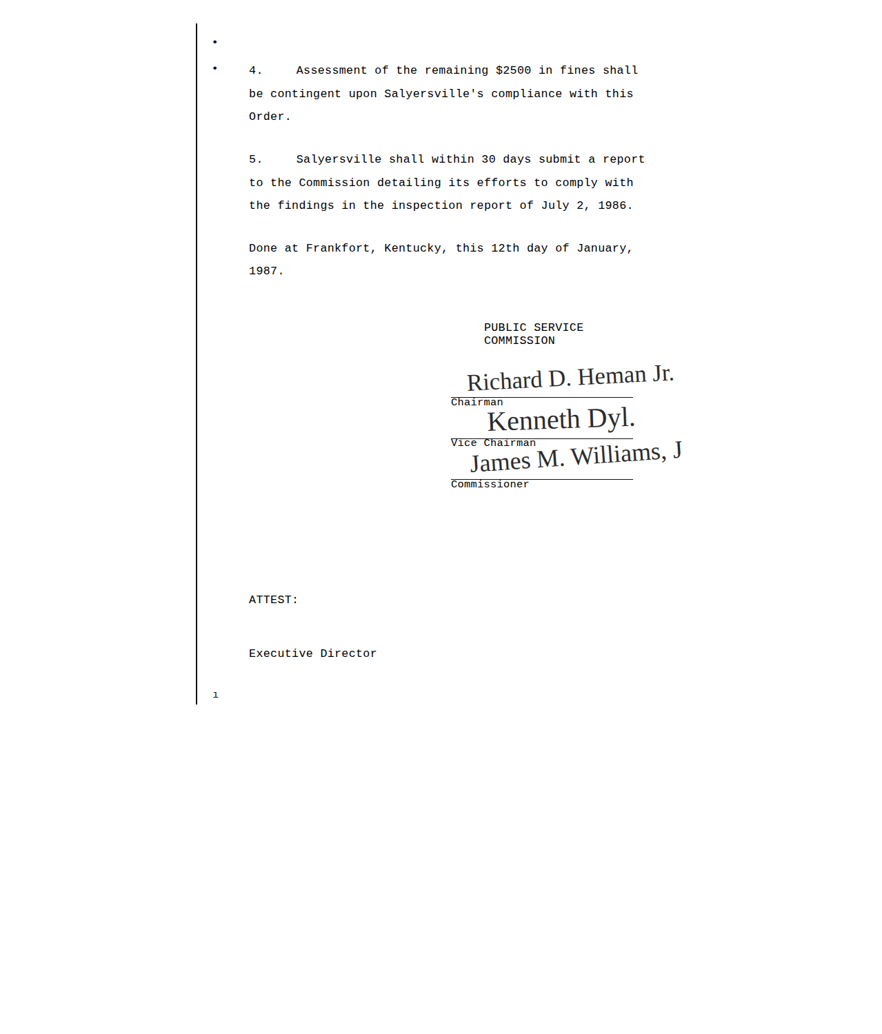•
•
ı
4. Assessment of the remaining $2500 in fines shall be contingent upon Salyersville's compliance with this Order.
5. Salyersville shall within 30 days submit a report to the Commission detailing its efforts to comply with the findings in the inspection report of July 2, 1986.
Done at Frankfort, Kentucky, this 12th day of January, 1987.
PUBLIC SERVICE COMMISSION
Richard D. Heman Jr.
Chairman
Kenneth Dyl.
Vice Chairman
James M. Williams, J
Commissioner
ATTEST:
Executive Director